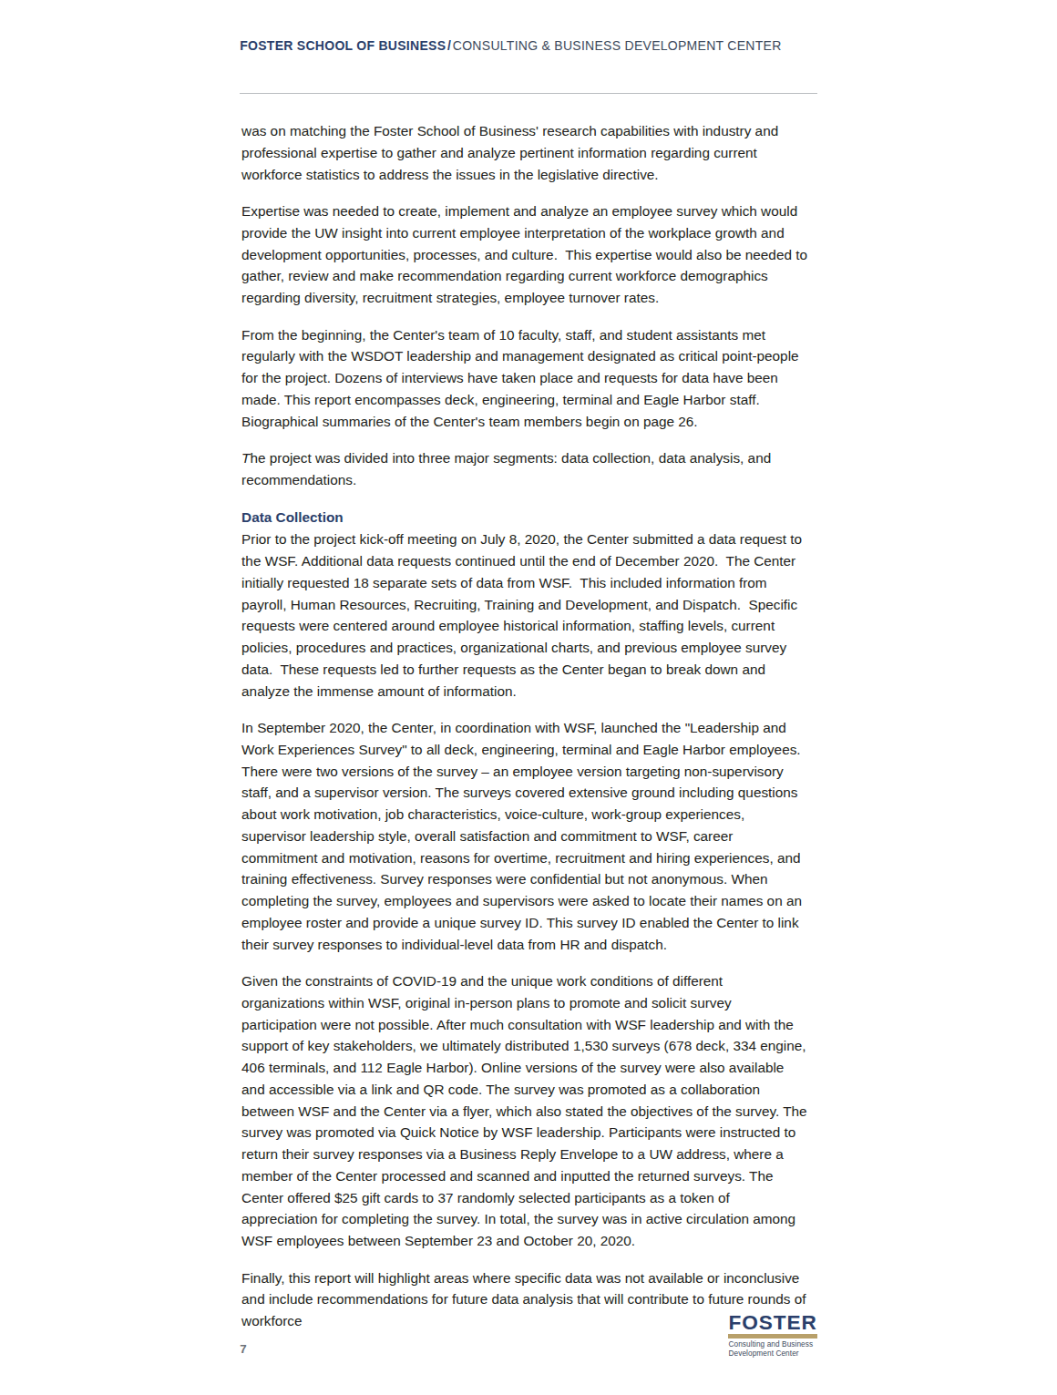FOSTER SCHOOL OF BUSINESS/CONSULTING & BUSINESS DEVELOPMENT CENTER
was on matching the Foster School of Business' research capabilities with industry and professional expertise to gather and analyze pertinent information regarding current workforce statistics to address the issues in the legislative directive.
Expertise was needed to create, implement and analyze an employee survey which would provide the UW insight into current employee interpretation of the workplace growth and development opportunities, processes, and culture. This expertise would also be needed to gather, review and make recommendation regarding current workforce demographics regarding diversity, recruitment strategies, employee turnover rates.
From the beginning, the Center's team of 10 faculty, staff, and student assistants met regularly with the WSDOT leadership and management designated as critical point-people for the project. Dozens of interviews have taken place and requests for data have been made. This report encompasses deck, engineering, terminal and Eagle Harbor staff. Biographical summaries of the Center's team members begin on page 26.
The project was divided into three major segments: data collection, data analysis, and recommendations.
Data Collection
Prior to the project kick-off meeting on July 8, 2020, the Center submitted a data request to the WSF. Additional data requests continued until the end of December 2020. The Center initially requested 18 separate sets of data from WSF. This included information from payroll, Human Resources, Recruiting, Training and Development, and Dispatch. Specific requests were centered around employee historical information, staffing levels, current policies, procedures and practices, organizational charts, and previous employee survey data. These requests led to further requests as the Center began to break down and analyze the immense amount of information.
In September 2020, the Center, in coordination with WSF, launched the "Leadership and Work Experiences Survey" to all deck, engineering, terminal and Eagle Harbor employees. There were two versions of the survey – an employee version targeting non-supervisory staff, and a supervisor version. The surveys covered extensive ground including questions about work motivation, job characteristics, voice-culture, work-group experiences, supervisor leadership style, overall satisfaction and commitment to WSF, career commitment and motivation, reasons for overtime, recruitment and hiring experiences, and training effectiveness. Survey responses were confidential but not anonymous. When completing the survey, employees and supervisors were asked to locate their names on an employee roster and provide a unique survey ID. This survey ID enabled the Center to link their survey responses to individual-level data from HR and dispatch.
Given the constraints of COVID-19 and the unique work conditions of different organizations within WSF, original in-person plans to promote and solicit survey participation were not possible. After much consultation with WSF leadership and with the support of key stakeholders, we ultimately distributed 1,530 surveys (678 deck, 334 engine, 406 terminals, and 112 Eagle Harbor). Online versions of the survey were also available and accessible via a link and QR code. The survey was promoted as a collaboration between WSF and the Center via a flyer, which also stated the objectives of the survey. The survey was promoted via Quick Notice by WSF leadership. Participants were instructed to return their survey responses via a Business Reply Envelope to a UW address, where a member of the Center processed and scanned and inputted the returned surveys. The Center offered $25 gift cards to 37 randomly selected participants as a token of appreciation for completing the survey. In total, the survey was in active circulation among WSF employees between September 23 and October 20, 2020.
Finally, this report will highlight areas where specific data was not available or inconclusive and include recommendations for future data analysis that will contribute to future rounds of workforce
7
FOSTER Consulting and Business
Development Center